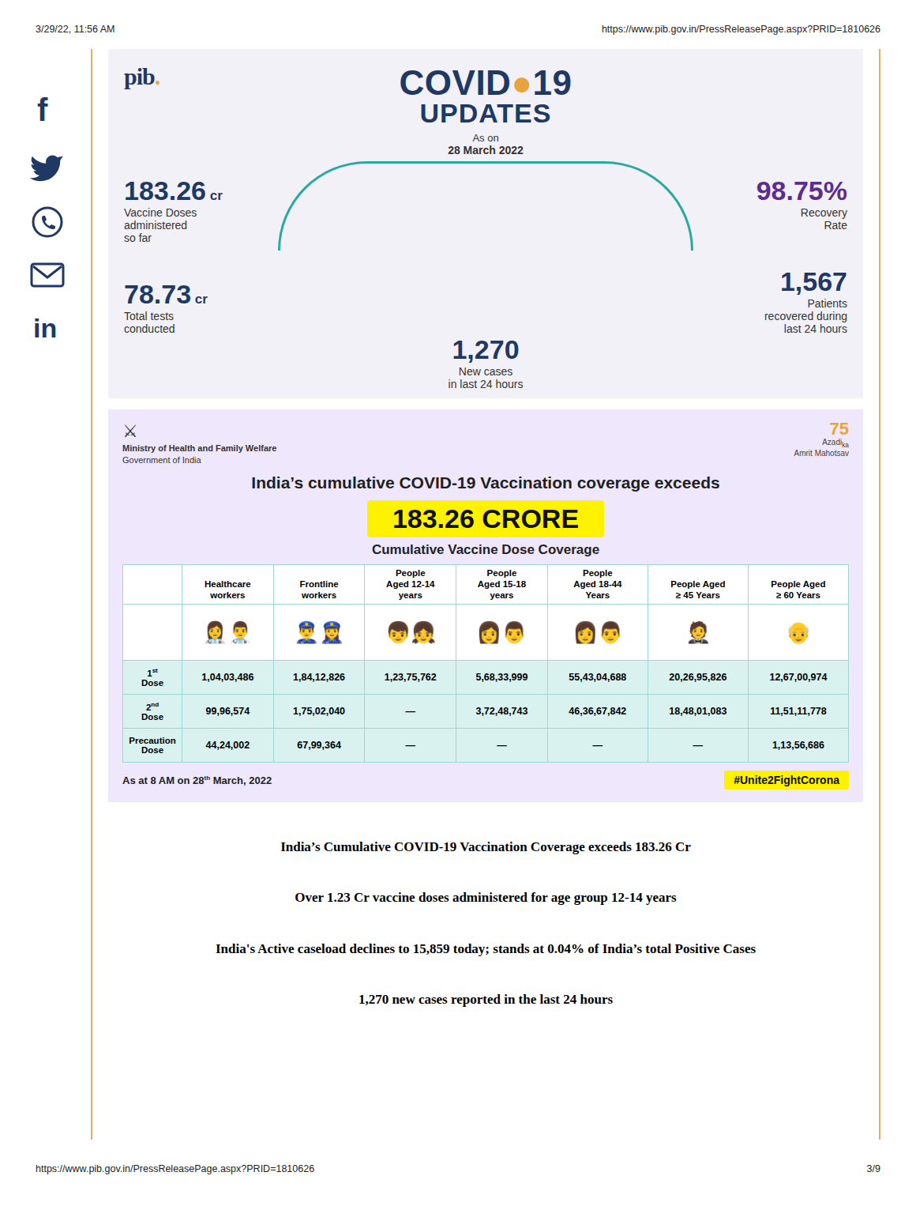3/29/22, 11:56 AM https://www.pib.gov.in/PressReleasePage.aspx?PRID=1810626
f
in
pib.
COVID●19
UPDATES
As on
28 March 2022
183.26 cr
Vaccine Doses
administered
so far
98.75%
Recovery
Rate
78.73 cr
Total tests
conducted
1,567
Patients
recovered during
last 24 hours
1,270
New cases
in last 24 hours
⚔ Ministry of Health and Family Welfare
Government of India
75 Azadika
Amrit Mahotsav
India’s cumulative COVID-19 Vaccination coverage exceeds
183.26 CRORE
Cumulative Vaccine Dose Coverage
| | Healthcare workers | Frontline workers | People Aged 12-14 years | People Aged 15-18 years | People Aged 18-44 Years | People Aged ≥ 45 Years | People Aged ≥ 60 Years |
| --- | --- | --- | --- | --- | --- | --- | --- |
| | 👩‍⚕️👨‍⚕️ | 👮‍♂️👮‍♀️ | 👦👧 | 👩👨 | 👩👨 | 🤵 | 👴 |
| 1 st Dose | 1,04,03,486 | 1,84,12,826 | 1,23,75,762 | 5,68,33,999 | 55,43,04,688 | 20,26,95,826 | 12,67,00,974 |
| 2 nd Dose | 99,96,574 | 1,75,02,040 | — | 3,72,48,743 | 46,36,67,842 | 18,48,01,083 | 11,51,11,778 |
| Precaution Dose | 44,24,002 | 67,99,364 | — | — | — | — | 1,13,56,686 |
As at 8 AM on 28th March, 2022
#Unite2FightCorona
India’s Cumulative COVID-19 Vaccination Coverage exceeds 183.26 Cr
Over 1.23 Cr vaccine doses administered for age group 12-14 years
India's Active caseload declines to 15,859 today; stands at 0.04% of India’s total Positive Cases
1,270 new cases reported in the last 24 hours
https://www.pib.gov.in/PressReleasePage.aspx?PRID=1810626 3/9